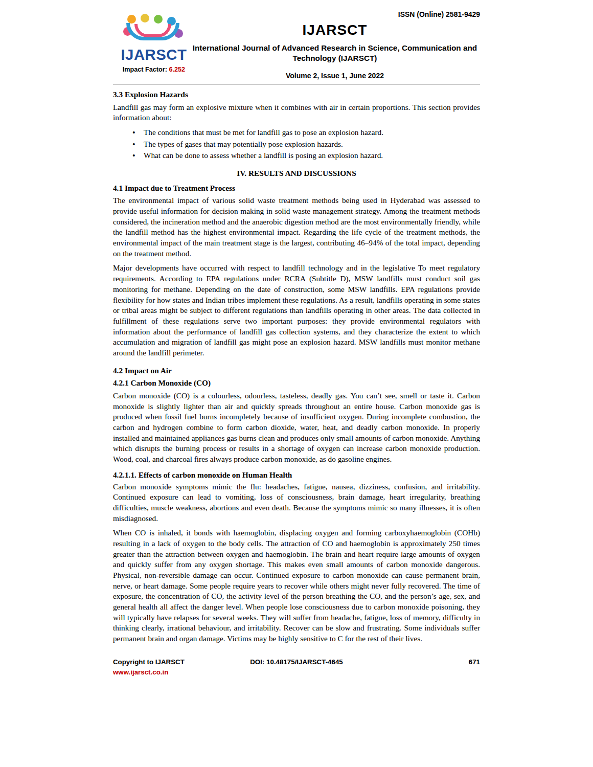ISSN (Online) 2581-9429
IJARSCT
Impact Factor: 6.252
IJARSCT
International Journal of Advanced Research in Science, Communication and Technology (IJARSCT)
Volume 2, Issue 1, June 2022
3.3 Explosion Hazards
Landfill gas may form an explosive mixture when it combines with air in certain proportions. This section provides information about:
The conditions that must be met for landfill gas to pose an explosion hazard.
The types of gases that may potentially pose explosion hazards.
What can be done to assess whether a landfill is posing an explosion hazard.
IV. RESULTS AND DISCUSSIONS
4.1 Impact due to Treatment Process
The environmental impact of various solid waste treatment methods being used in Hyderabad was assessed to provide useful information for decision making in solid waste management strategy. Among the treatment methods considered, the incineration method and the anaerobic digestion method are the most environmentally friendly, while the landfill method has the highest environmental impact. Regarding the life cycle of the treatment methods, the environmental impact of the main treatment stage is the largest, contributing 46–94% of the total impact, depending on the treatment method.
Major developments have occurred with respect to landfill technology and in the legislative To meet regulatory requirements. According to EPA regulations under RCRA (Subtitle D), MSW landfills must conduct soil gas monitoring for methane. Depending on the date of construction, some MSW landfills. EPA regulations provide flexibility for how states and Indian tribes implement these regulations. As a result, landfills operating in some states or tribal areas might be subject to different regulations than landfills operating in other areas. The data collected in fulfillment of these regulations serve two important purposes: they provide environmental regulators with information about the performance of landfill gas collection systems, and they characterize the extent to which accumulation and migration of landfill gas might pose an explosion hazard. MSW landfills must monitor methane around the landfill perimeter.
4.2 Impact on Air
4.2.1 Carbon Monoxide (CO)
Carbon monoxide (CO) is a colourless, odourless, tasteless, deadly gas. You can’t see, smell or taste it. Carbon monoxide is slightly lighter than air and quickly spreads throughout an entire house. Carbon monoxide gas is produced when fossil fuel burns incompletely because of insufficient oxygen. During incomplete combustion, the carbon and hydrogen combine to form carbon dioxide, water, heat, and deadly carbon monoxide. In properly installed and maintained appliances gas burns clean and produces only small amounts of carbon monoxide. Anything which disrupts the burning process or results in a shortage of oxygen can increase carbon monoxide production. Wood, coal, and charcoal fires always produce carbon monoxide, as do gasoline engines.
4.2.1.1. Effects of carbon monoxide on Human Health
Carbon monoxide symptoms mimic the flu: headaches, fatigue, nausea, dizziness, confusion, and irritability. Continued exposure can lead to vomiting, loss of consciousness, brain damage, heart irregularity, breathing difficulties, muscle weakness, abortions and even death. Because the symptoms mimic so many illnesses, it is often misdiagnosed.
When CO is inhaled, it bonds with haemoglobin, displacing oxygen and forming carboxyhaemoglobin (COHb) resulting in a lack of oxygen to the body cells. The attraction of CO and haemoglobin is approximately 250 times greater than the attraction between oxygen and haemoglobin. The brain and heart require large amounts of oxygen and quickly suffer from any oxygen shortage. This makes even small amounts of carbon monoxide dangerous. Physical, non-reversible damage can occur. Continued exposure to carbon monoxide can cause permanent brain, nerve, or heart damage. Some people require years to recover while others might never fully recovered. The time of exposure, the concentration of CO, the activity level of the person breathing the CO, and the person’s age, sex, and general health all affect the danger level. When people lose consciousness due to carbon monoxide poisoning, they will typically have relapses for several weeks. They will suffer from headache, fatigue, loss of memory, difficulty in thinking clearly, irrational behaviour, and irritability. Recover can be slow and frustrating. Some individuals suffer permanent brain and organ damage. Victims may be highly sensitive to C for the rest of their lives.
Copyright to IJARSCT www.ijarsct.co.in
DOI: 10.48175/IJARSCT-4645
671